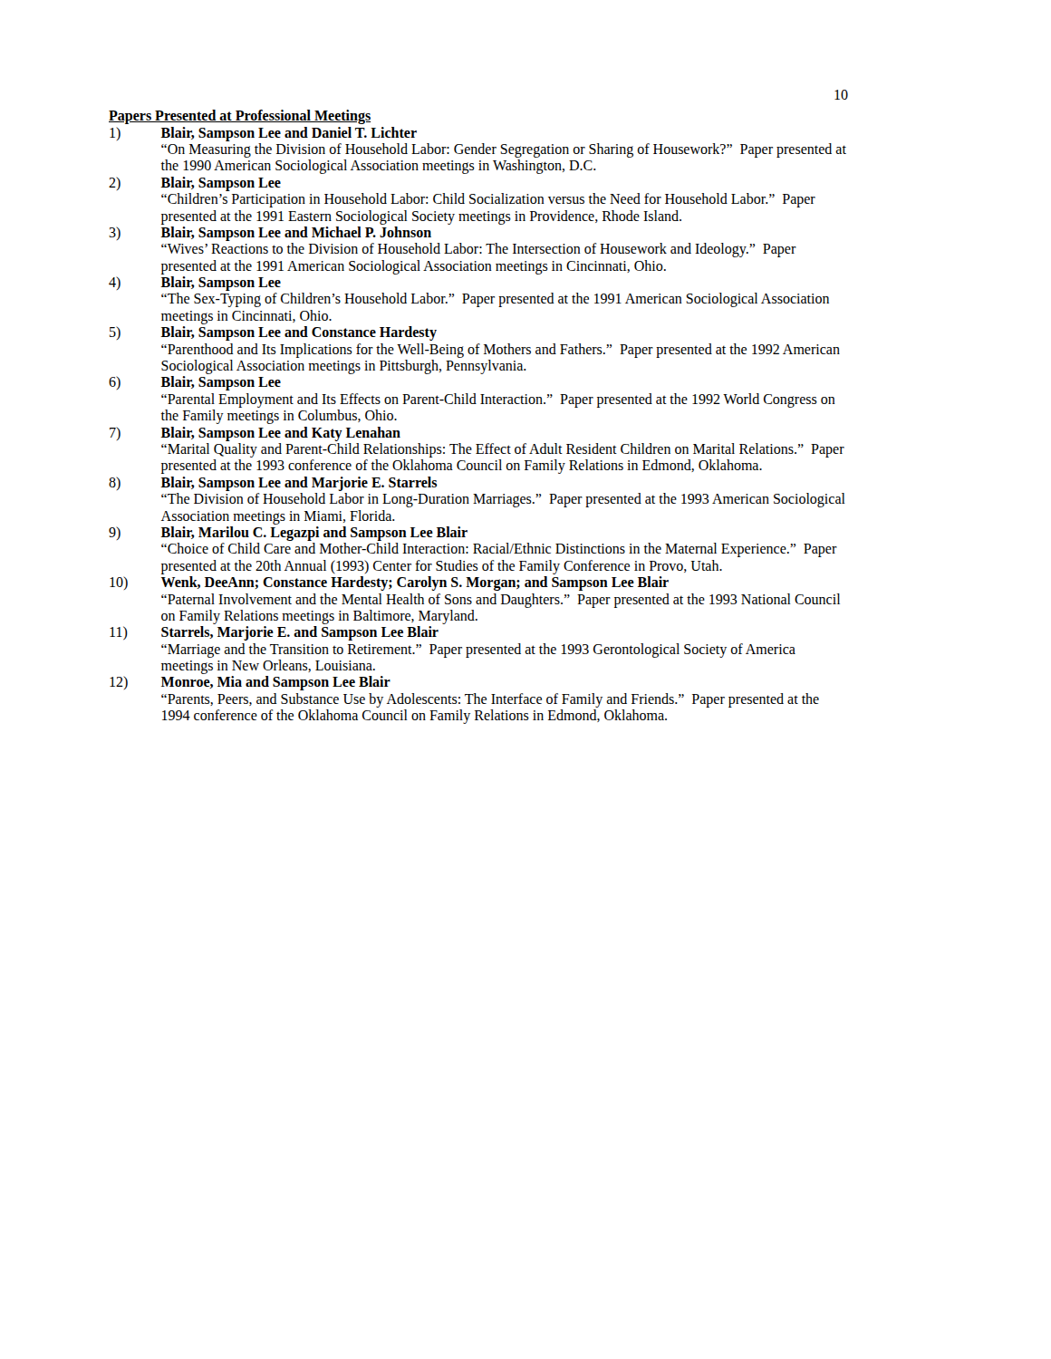10
Papers Presented at Professional Meetings
1) Blair, Sampson Lee and Daniel T. Lichter “On Measuring the Division of Household Labor: Gender Segregation or Sharing of Housework?” Paper presented at the 1990 American Sociological Association meetings in Washington, D.C.
2) Blair, Sampson Lee “Children’s Participation in Household Labor: Child Socialization versus the Need for Household Labor.” Paper presented at the 1991 Eastern Sociological Society meetings in Providence, Rhode Island.
3) Blair, Sampson Lee and Michael P. Johnson “Wives’ Reactions to the Division of Household Labor: The Intersection of Housework and Ideology.” Paper presented at the 1991 American Sociological Association meetings in Cincinnati, Ohio.
4) Blair, Sampson Lee “The Sex-Typing of Children’s Household Labor.” Paper presented at the 1991 American Sociological Association meetings in Cincinnati, Ohio.
5) Blair, Sampson Lee and Constance Hardesty “Parenthood and Its Implications for the Well-Being of Mothers and Fathers.” Paper presented at the 1992 American Sociological Association meetings in Pittsburgh, Pennsylvania.
6) Blair, Sampson Lee “Parental Employment and Its Effects on Parent-Child Interaction.” Paper presented at the 1992 World Congress on the Family meetings in Columbus, Ohio.
7) Blair, Sampson Lee and Katy Lenahan “Marital Quality and Parent-Child Relationships: The Effect of Adult Resident Children on Marital Relations.” Paper presented at the 1993 conference of the Oklahoma Council on Family Relations in Edmond, Oklahoma.
8) Blair, Sampson Lee and Marjorie E. Starrels “The Division of Household Labor in Long-Duration Marriages.” Paper presented at the 1993 American Sociological Association meetings in Miami, Florida.
9) Blair, Marilou C. Legazpi and Sampson Lee Blair “Choice of Child Care and Mother-Child Interaction: Racial/Ethnic Distinctions in the Maternal Experience.” Paper presented at the 20th Annual (1993) Center for Studies of the Family Conference in Provo, Utah.
10) Wenk, DeeAnn; Constance Hardesty; Carolyn S. Morgan; and Sampson Lee Blair “Paternal Involvement and the Mental Health of Sons and Daughters.” Paper presented at the 1993 National Council on Family Relations meetings in Baltimore, Maryland.
11) Starrels, Marjorie E. and Sampson Lee Blair “Marriage and the Transition to Retirement.” Paper presented at the 1993 Gerontological Society of America meetings in New Orleans, Louisiana.
12) Monroe, Mia and Sampson Lee Blair “Parents, Peers, and Substance Use by Adolescents: The Interface of Family and Friends.” Paper presented at the 1994 conference of the Oklahoma Council on Family Relations in Edmond, Oklahoma.